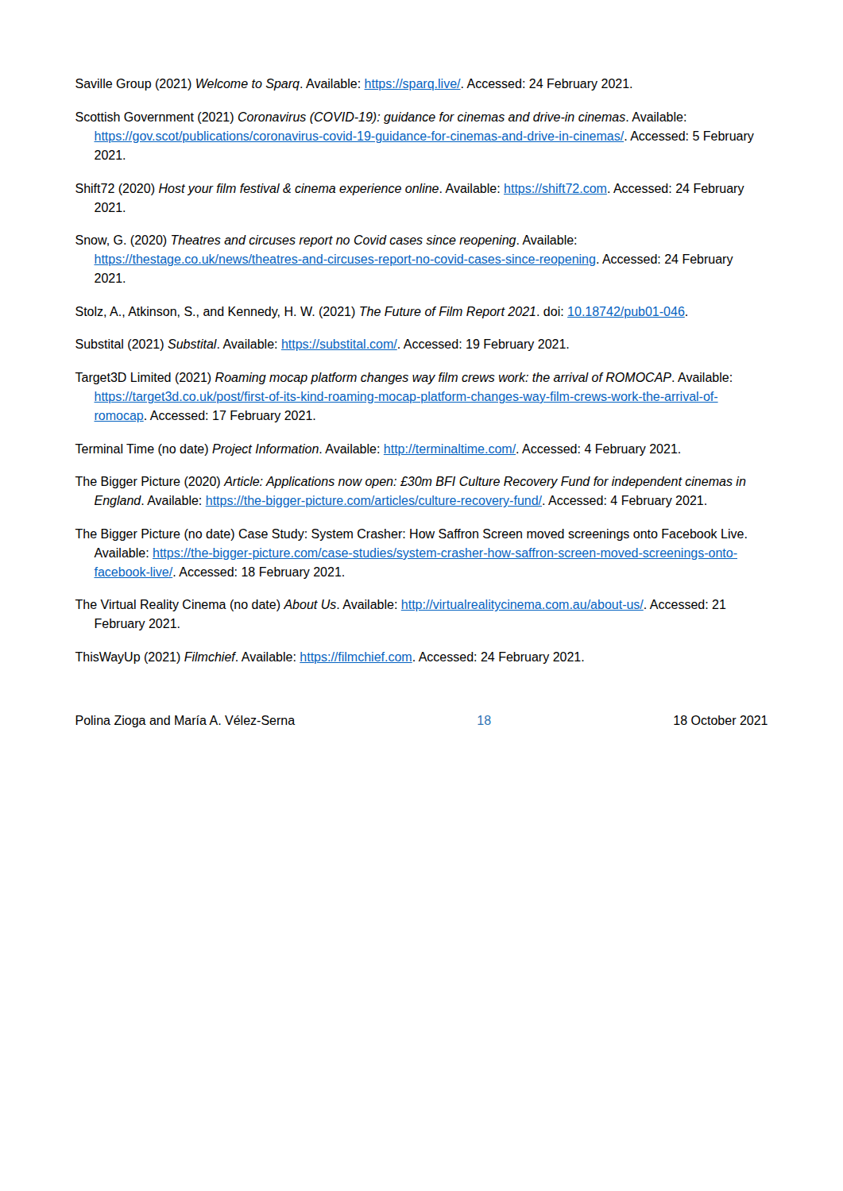Saville Group (2021) Welcome to Sparq. Available: https://sparq.live/. Accessed: 24 February 2021.
Scottish Government (2021) Coronavirus (COVID-19): guidance for cinemas and drive-in cinemas. Available: https://gov.scot/publications/coronavirus-covid-19-guidance-for-cinemas-and-drive-in-cinemas/. Accessed: 5 February 2021.
Shift72 (2020) Host your film festival & cinema experience online. Available: https://shift72.com. Accessed: 24 February 2021.
Snow, G. (2020) Theatres and circuses report no Covid cases since reopening. Available: https://thestage.co.uk/news/theatres-and-circuses-report-no-covid-cases-since-reopening. Accessed: 24 February 2021.
Stolz, A., Atkinson, S., and Kennedy, H. W. (2021) The Future of Film Report 2021. doi: 10.18742/pub01-046.
Substital (2021) Substital. Available: https://substital.com/. Accessed: 19 February 2021.
Target3D Limited (2021) Roaming mocap platform changes way film crews work: the arrival of ROMOCAP. Available: https://target3d.co.uk/post/first-of-its-kind-roaming-mocap-platform-changes-way-film-crews-work-the-arrival-of-romocap. Accessed: 17 February 2021.
Terminal Time (no date) Project Information. Available: http://terminaltime.com/. Accessed: 4 February 2021.
The Bigger Picture (2020) Article: Applications now open: £30m BFI Culture Recovery Fund for independent cinemas in England. Available: https://the-bigger-picture.com/articles/culture-recovery-fund/. Accessed: 4 February 2021.
The Bigger Picture (no date) Case Study: System Crasher: How Saffron Screen moved screenings onto Facebook Live. Available: https://the-bigger-picture.com/case-studies/system-crasher-how-saffron-screen-moved-screenings-onto-facebook-live/. Accessed: 18 February 2021.
The Virtual Reality Cinema (no date) About Us. Available: http://virtualrealitycinema.com.au/about-us/. Accessed: 21 February 2021.
ThisWayUp (2021) Filmchief. Available: https://filmchief.com. Accessed: 24 February 2021.
Polina Zioga and María A. Vélez-Serna 18 18 October 2021